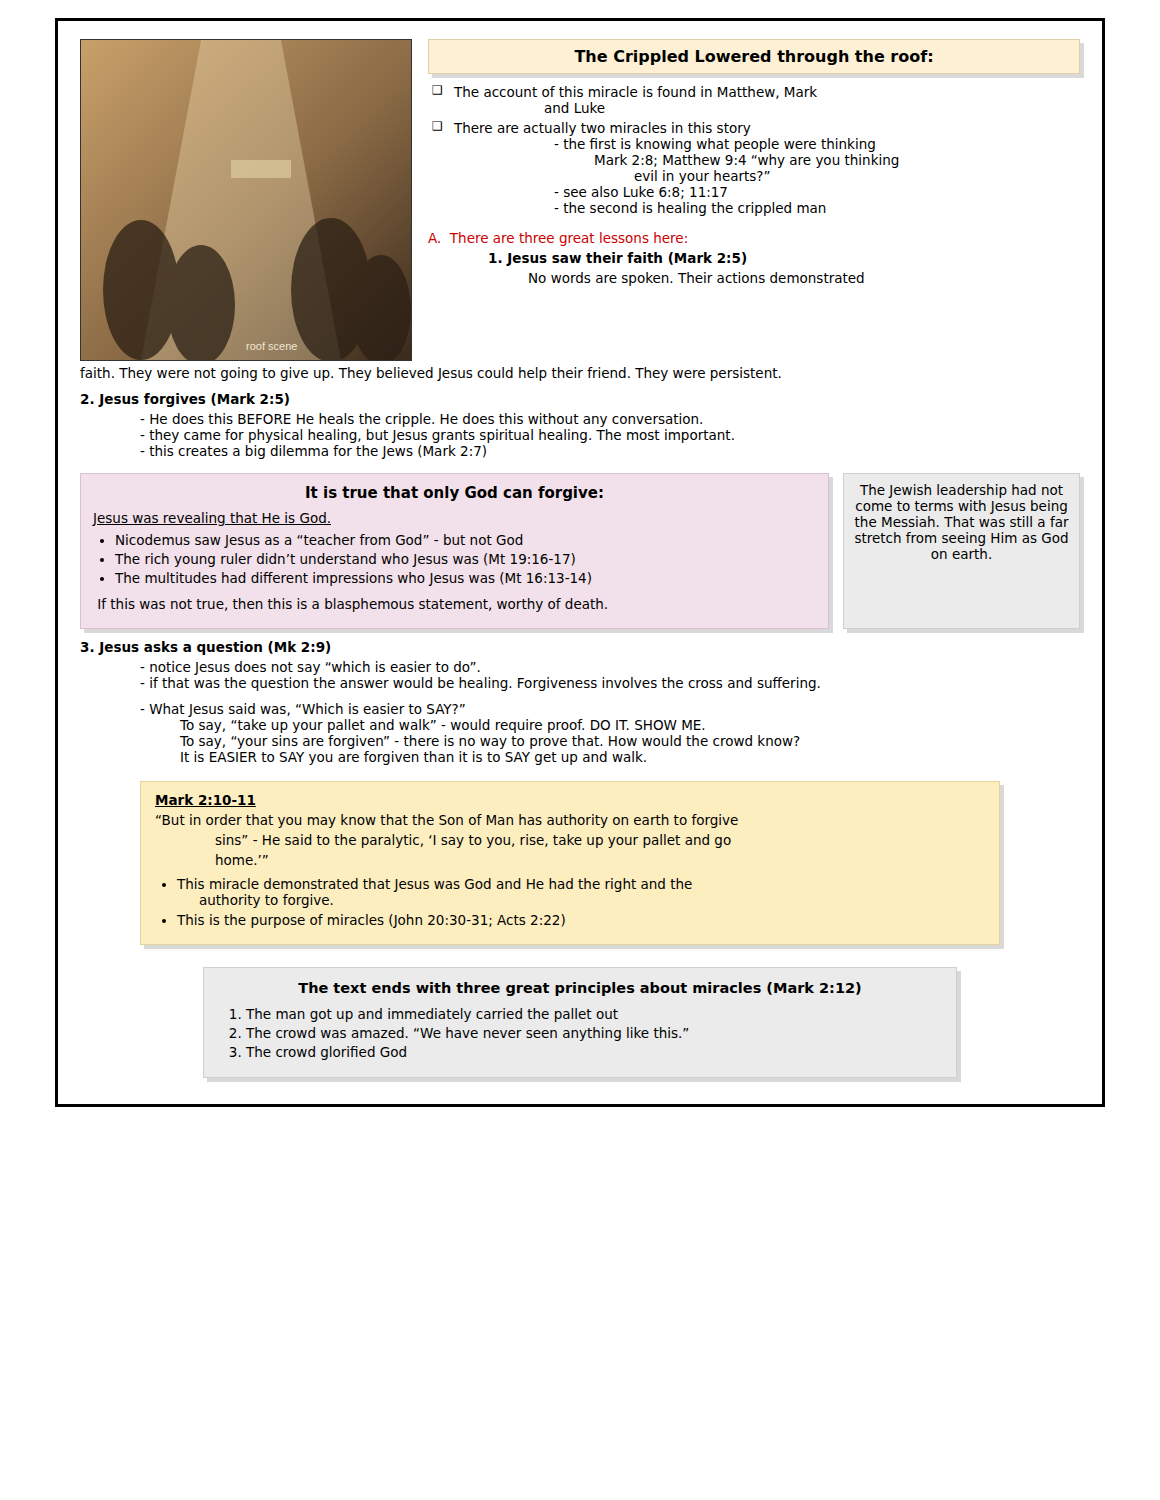The Crippled Lowered through the roof:
The account of this miracle is found in Matthew, Mark
and Luke
There are actually two miracles in this story
- the first is knowing what people were thinking
Mark 2:8; Matthew 9:4 “why are you thinking
evil in your hearts?”
- see also Luke 6:8; 11:17
- the second is healing the crippled man
A. There are three great lessons here:
1. Jesus saw their faith (Mark 2:5)
No words are spoken. Their actions demonstrated
faith. They were not going to give up. They believed Jesus could help their friend. They were persistent.
2. Jesus forgives (Mark 2:5)
- He does this BEFORE He heals the cripple. He does this without any conversation.
- they came for physical healing, but Jesus grants spiritual healing. The most important.
- this creates a big dilemma for the Jews (Mark 2:7)
It is true that only God can forgive:
Jesus was revealing that He is God.
Nicodemus saw Jesus as a “teacher from God” - but not God
The rich young ruler didn’t understand who Jesus was (Mt 19:16-17)
The multitudes had different impressions who Jesus was (Mt 16:13-14)
If this was not true, then this is a blasphemous statement, worthy of death.
The Jewish leadership had not come to terms with Jesus being the Messiah. That was still a far stretch from seeing Him as God on earth.
3. Jesus asks a question (Mk 2:9)
- notice Jesus does not say “which is easier to do”.
- if that was the question the answer would be healing. Forgiveness involves the cross and suffering.
- What Jesus said was, “Which is easier to SAY?”
To say, “take up your pallet and walk” - would require proof. DO IT. SHOW ME.
To say, “your sins are forgiven” - there is no way to prove that. How would the crowd know?
It is EASIER to SAY you are forgiven than it is to SAY get up and walk.
Mark 2:10-11
“But in order that you may know that the Son of Man has authority on earth to forgive
sins” - He said to the paralytic, ‘I say to you, rise, take up your pallet and go
home.’”
This miracle demonstrated that Jesus was God and He had the right and the
authority to forgive.
This is the purpose of miracles (John 20:30-31; Acts 2:22)
The text ends with three great principles about miracles (Mark 2:12)
The man got up and immediately carried the pallet out
The crowd was amazed. “We have never seen anything like this.”
The crowd glorified God